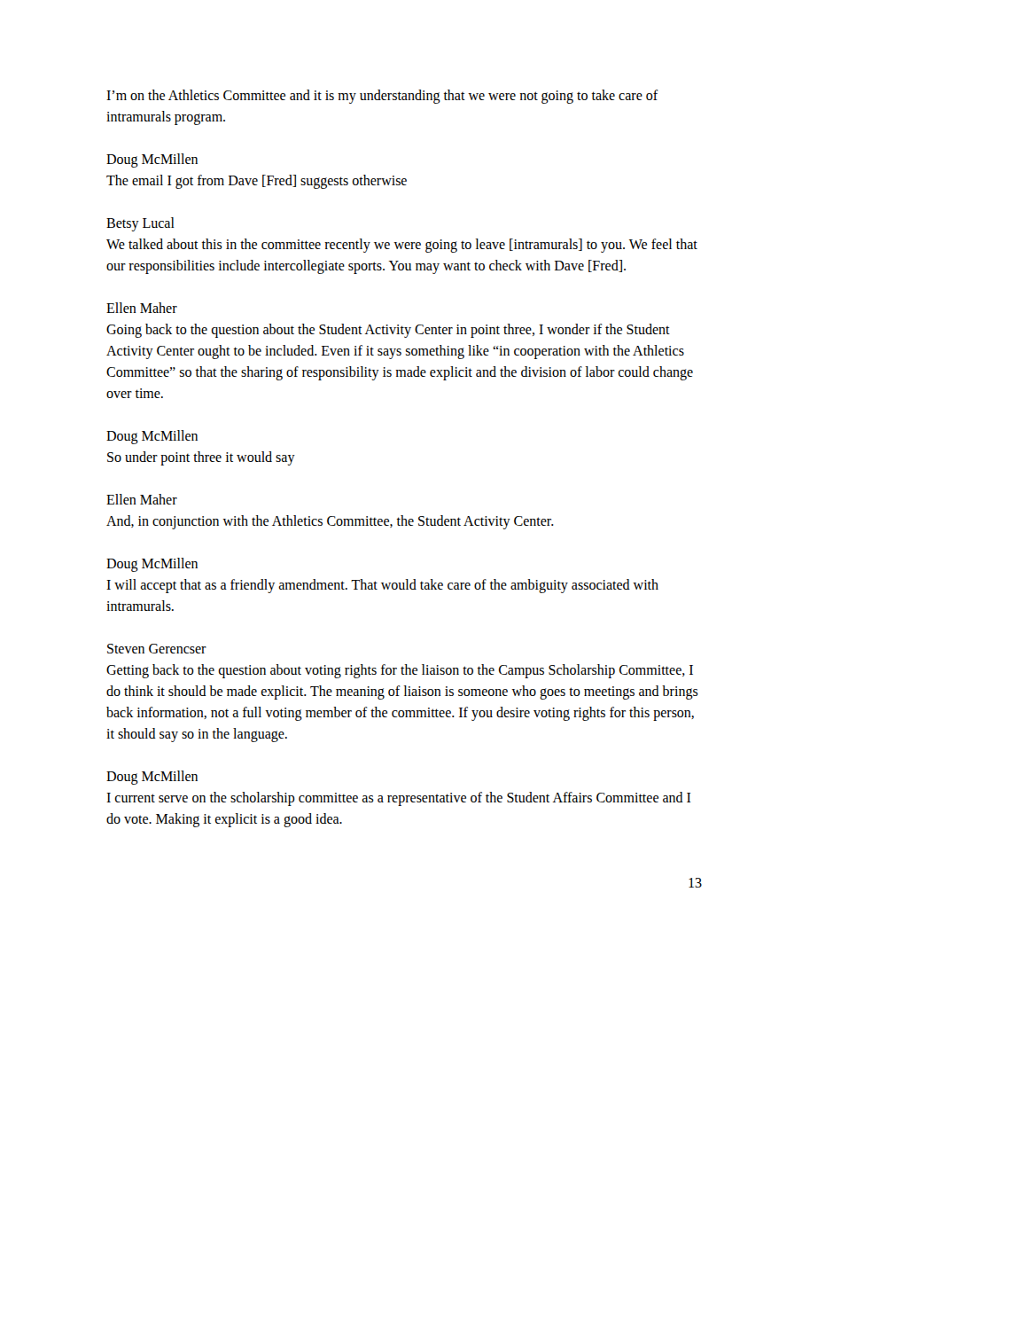I’m on the Athletics Committee and it is my understanding that we were not going to take care of intramurals program.
Doug McMillen
The email I got from Dave [Fred] suggests otherwise
Betsy Lucal
We talked about this in the committee recently we were going to leave [intramurals] to you. We feel that our responsibilities include intercollegiate sports. You may want to check with Dave [Fred].
Ellen Maher
Going back to the question about the Student Activity Center in point three, I wonder if the Student Activity Center ought to be included. Even if it says something like “in cooperation with the Athletics Committee” so that the sharing of responsibility is made explicit and the division of labor could change over time.
Doug McMillen
So under point three it would say
Ellen Maher
And, in conjunction with the Athletics Committee, the Student Activity Center.
Doug McMillen
I will accept that as a friendly amendment. That would take care of the ambiguity associated with intramurals.
Steven Gerencser
Getting back to the question about voting rights for the liaison to the Campus Scholarship Committee, I do think it should be made explicit. The meaning of liaison is someone who goes to meetings and brings back information, not a full voting member of the committee. If you desire voting rights for this person, it should say so in the language.
Doug McMillen
I current serve on the scholarship committee as a representative of the Student Affairs Committee and I do vote. Making it explicit is a good idea.
13